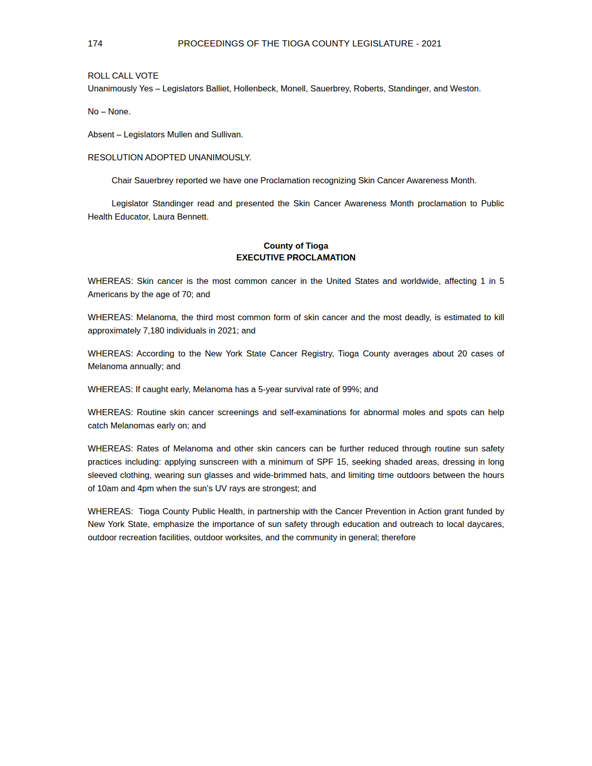174 PROCEEDINGS OF THE TIOGA COUNTY LEGISLATURE - 2021
ROLL CALL VOTE
Unanimously Yes – Legislators Balliet, Hollenbeck, Monell, Sauerbrey, Roberts, Standinger, and Weston.
No – None.
Absent – Legislators Mullen and Sullivan.
RESOLUTION ADOPTED UNANIMOUSLY.
Chair Sauerbrey reported we have one Proclamation recognizing Skin Cancer Awareness Month.
Legislator Standinger read and presented the Skin Cancer Awareness Month proclamation to Public Health Educator, Laura Bennett.
County of Tioga EXECUTIVE PROCLAMATION
WHEREAS: Skin cancer is the most common cancer in the United States and worldwide, affecting 1 in 5 Americans by the age of 70; and
WHEREAS: Melanoma, the third most common form of skin cancer and the most deadly, is estimated to kill approximately 7,180 individuals in 2021; and
WHEREAS: According to the New York State Cancer Registry, Tioga County averages about 20 cases of Melanoma annually; and
WHEREAS: If caught early, Melanoma has a 5-year survival rate of 99%; and
WHEREAS: Routine skin cancer screenings and self-examinations for abnormal moles and spots can help catch Melanomas early on; and
WHEREAS: Rates of Melanoma and other skin cancers can be further reduced through routine sun safety practices including: applying sunscreen with a minimum of SPF 15, seeking shaded areas, dressing in long sleeved clothing, wearing sun glasses and wide-brimmed hats, and limiting time outdoors between the hours of 10am and 4pm when the sun's UV rays are strongest; and
WHEREAS: Tioga County Public Health, in partnership with the Cancer Prevention in Action grant funded by New York State, emphasize the importance of sun safety through education and outreach to local daycares, outdoor recreation facilities, outdoor worksites, and the community in general; therefore